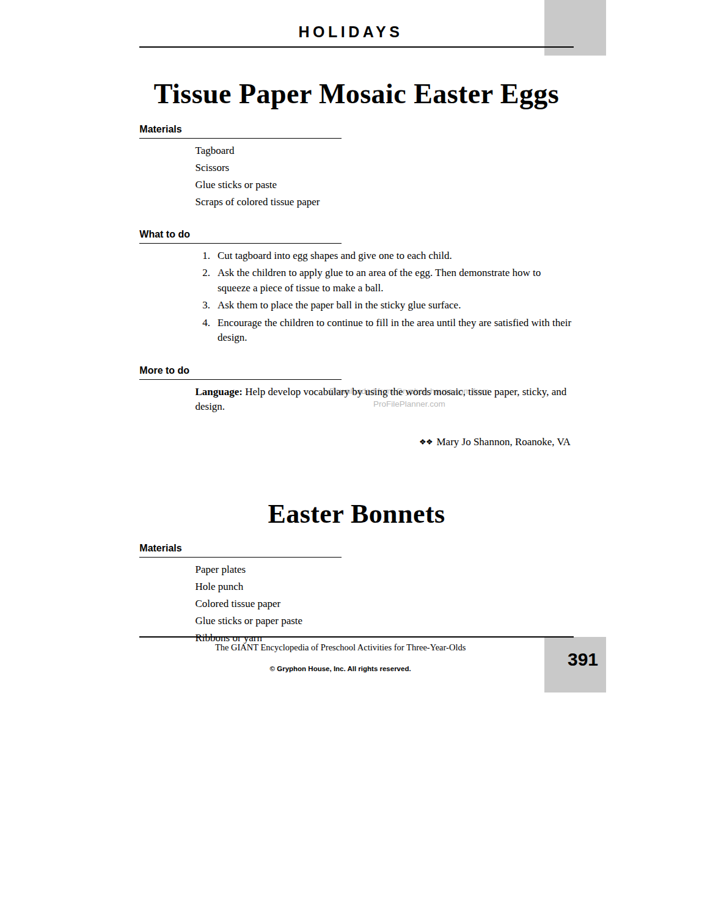HOLIDAYS
Tissue Paper Mosaic Easter Eggs
Materials
Tagboard
Scissors
Glue sticks or paste
Scraps of colored tissue paper
What to do
Cut tagboard into egg shapes and give one to each child.
Ask the children to apply glue to an area of the egg. Then demonstrate how to squeeze a piece of tissue to make a ball.
Ask them to place the paper ball in the sticky glue surface.
Encourage the children to continue to fill in the area until they are satisfied with their design.
More to do
Downloaded from Gryphon house.com from
ProFilePlanner.com
Language: Help develop vocabulary by using the words mosaic, tissue paper, sticky, and design.
❖❖Mary Jo Shannon, Roanoke, VA
Easter Bonnets
Materials
Paper plates
Hole punch
Colored tissue paper
Glue sticks or paper paste
Ribbons or yarn
The GIANT Encyclopedia of Preschool Activities for Three-Year-Olds
391
© Gryphon House, Inc. All rights reserved.